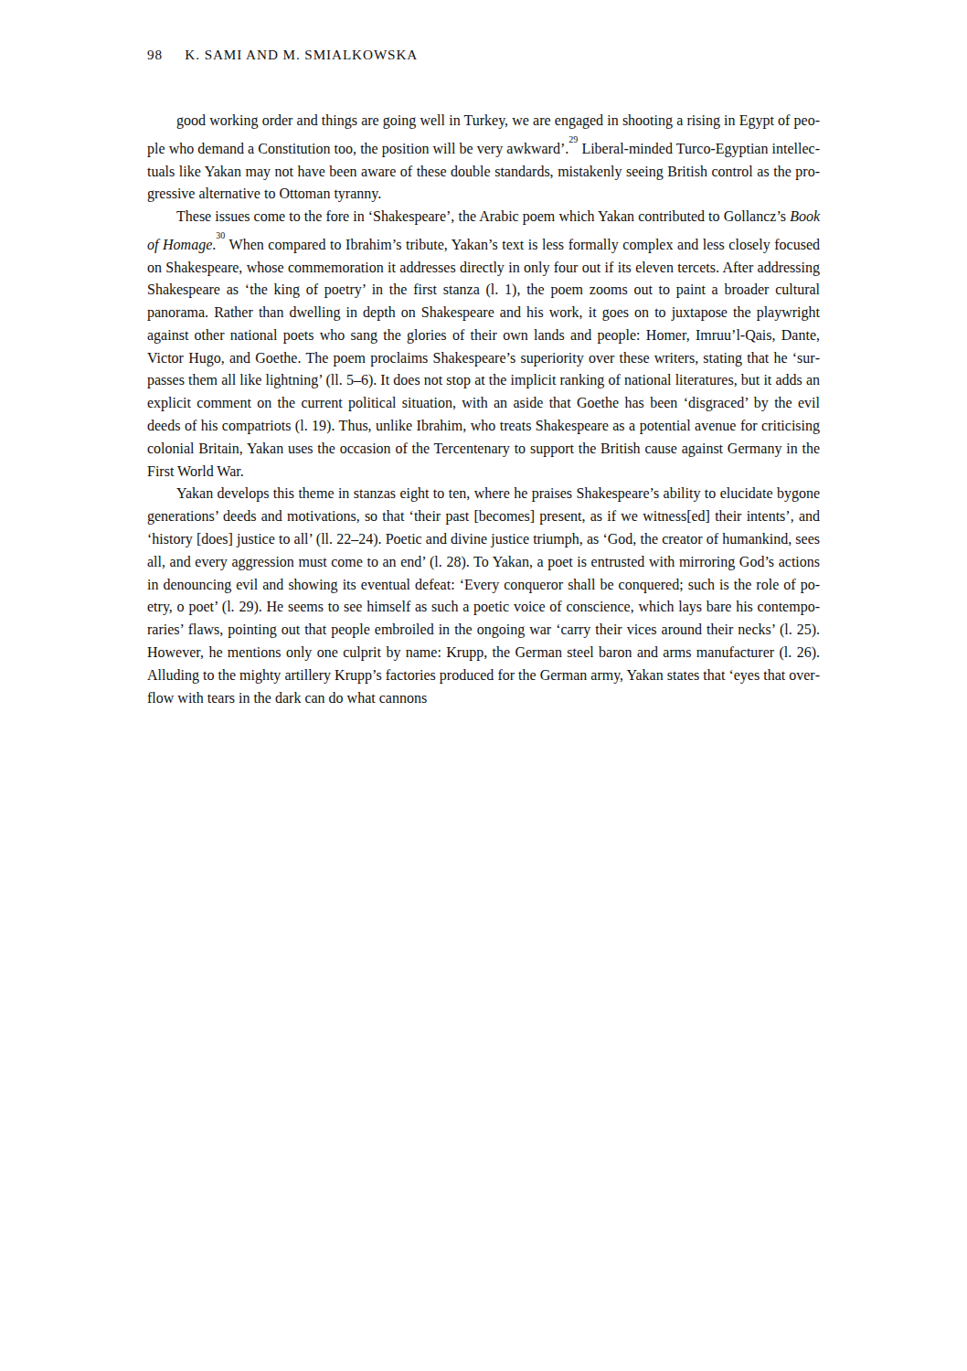98 K. SAMI AND M. SMIALKOWSKA
good working order and things are going well in Turkey, we are engaged in shooting a rising in Egypt of people who demand a Constitution too, the position will be very awkward’.29 Liberal-minded Turco-Egyptian intellectuals like Yakan may not have been aware of these double standards, mistakenly seeing British control as the progressive alternative to Ottoman tyranny.
These issues come to the fore in ‘Shakespeare’, the Arabic poem which Yakan contributed to Gollancz’s Book of Homage.30 When compared to Ibrahim’s tribute, Yakan’s text is less formally complex and less closely focused on Shakespeare, whose commemoration it addresses directly in only four out if its eleven tercets. After addressing Shakespeare as ‘the king of poetry’ in the first stanza (l. 1), the poem zooms out to paint a broader cultural panorama. Rather than dwelling in depth on Shakespeare and his work, it goes on to juxtapose the playwright against other national poets who sang the glories of their own lands and people: Homer, Imruu’l-Qais, Dante, Victor Hugo, and Goethe. The poem proclaims Shakespeare’s superiority over these writers, stating that he ‘surpasses them all like lightning’ (ll. 5–6). It does not stop at the implicit ranking of national literatures, but it adds an explicit comment on the current political situation, with an aside that Goethe has been ‘disgraced’ by the evil deeds of his compatriots (l. 19). Thus, unlike Ibrahim, who treats Shakespeare as a potential avenue for criticising colonial Britain, Yakan uses the occasion of the Tercentenary to support the British cause against Germany in the First World War.
Yakan develops this theme in stanzas eight to ten, where he praises Shakespeare’s ability to elucidate bygone generations’ deeds and motivations, so that ‘their past [becomes] present, as if we witness[ed] their intents’, and ‘history [does] justice to all’ (ll. 22–24). Poetic and divine justice triumph, as ‘God, the creator of humankind, sees all, and every aggression must come to an end’ (l. 28). To Yakan, a poet is entrusted with mirroring God’s actions in denouncing evil and showing its eventual defeat: ‘Every conqueror shall be conquered; such is the role of poetry, o poet’ (l. 29). He seems to see himself as such a poetic voice of conscience, which lays bare his contemporaries’ flaws, pointing out that people embroiled in the ongoing war ‘carry their vices around their necks’ (l. 25). However, he mentions only one culprit by name: Krupp, the German steel baron and arms manufacturer (l. 26). Alluding to the mighty artillery Krupp’s factories produced for the German army, Yakan states that ‘eyes that overflow with tears in the dark can do what cannons